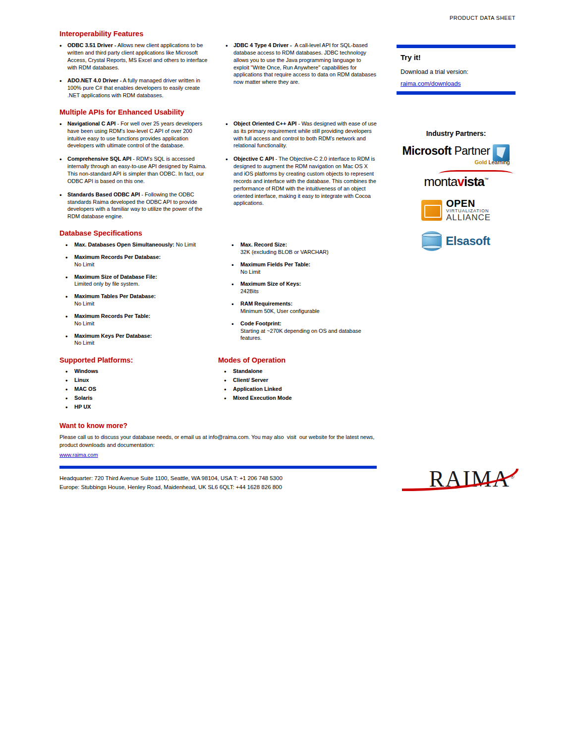PRODUCT DATA SHEET
Interoperability Features
ODBC 3.51 Driver - Allows new client applications to be written and third party client applications like Microsoft Access, Crystal Reports, MS Excel and others to interface with RDM databases.
ADO.NET 4.0 Driver - A fully managed driver written in 100% pure C# that enables developers to easily create .NET applications with RDM databases.
JDBC 4 Type 4 Driver - A call-level API for SQL-based database access to RDM databases. JDBC technology allows you to use the Java programming language to exploit "Write Once, Run Anywhere" capabilities for applications that require access to data on RDM databases now matter where they are.
Multiple APIs for Enhanced Usability
Navigational C API - For well over 25 years developers have been using RDM's low-level C API of over 200 intuitive easy to use functions provides application developers with ultimate control of the database.
Comprehensive SQL API - RDM's SQL is accessed internally through an easy-to-use API designed by Raima. This non-standard API is simpler than ODBC. In fact, our ODBC API is based on this one.
Standards Based ODBC API - Following the ODBC standards Raima developed the ODBC API to provide developers with a familiar way to utilize the power of the RDM database engine.
Object Oriented C++ API - Was designed with ease of use as its primary requirement while still providing developers with full access and control to both RDM's network and relational functionality.
Objective C API - The Objective-C 2.0 interface to RDM is designed to augment the RDM navigation on Mac OS X and iOS platforms by creating custom objects to represent records and interface with the database. This combines the performance of RDM with the intuitiveness of an object oriented interface, making it easy to integrate with Cocoa applications.
Database Specifications
Max. Databases Open Simultaneously: No Limit
Maximum Records Per Database:
No Limit
Maximum Size of Database File:
Limited only by file system.
Maximum Tables Per Database:
No Limit
Maximum Records Per Table:
No Limit
Maximum Keys Per Database:
No Limit
Max. Record Size:
32K (excluding BLOB or VARCHAR)
Maximum Fields Per Table:
No Limit
Maximum Size of Keys:
242Bits
RAM Requirements:
Minimum 50K, User configurable
Code Footprint:
Starting at ~270K depending on OS and database features.
Supported Platforms:
Windows
Linux
MAC OS
Solaris
HP UX
Modes of Operation
Standalone
Client/ Server
Application Linked
Mixed Execution Mode
Want to know more?
Please call us to discuss your database needs, or email us at info@raima.com. You may also visit our website for the latest news, product downloads and documentation:
www.raima.com
Headquarter: 720 Third Avenue Suite 1100, Seattle, WA 98104, USA T: +1 206 748 5300
Europe: Stubbings House, Henley Road, Maidenhead, UK SL6 6QLT: +44 1628 826 800
Try it!
Download a trial version:
raima.com/downloads
Industry Partners:
Microsoft Partner
Gold Learning
monta vista™
OPEN
VIRTUALIZATION
ALLIANCE
Elsa soft
RAIMA®